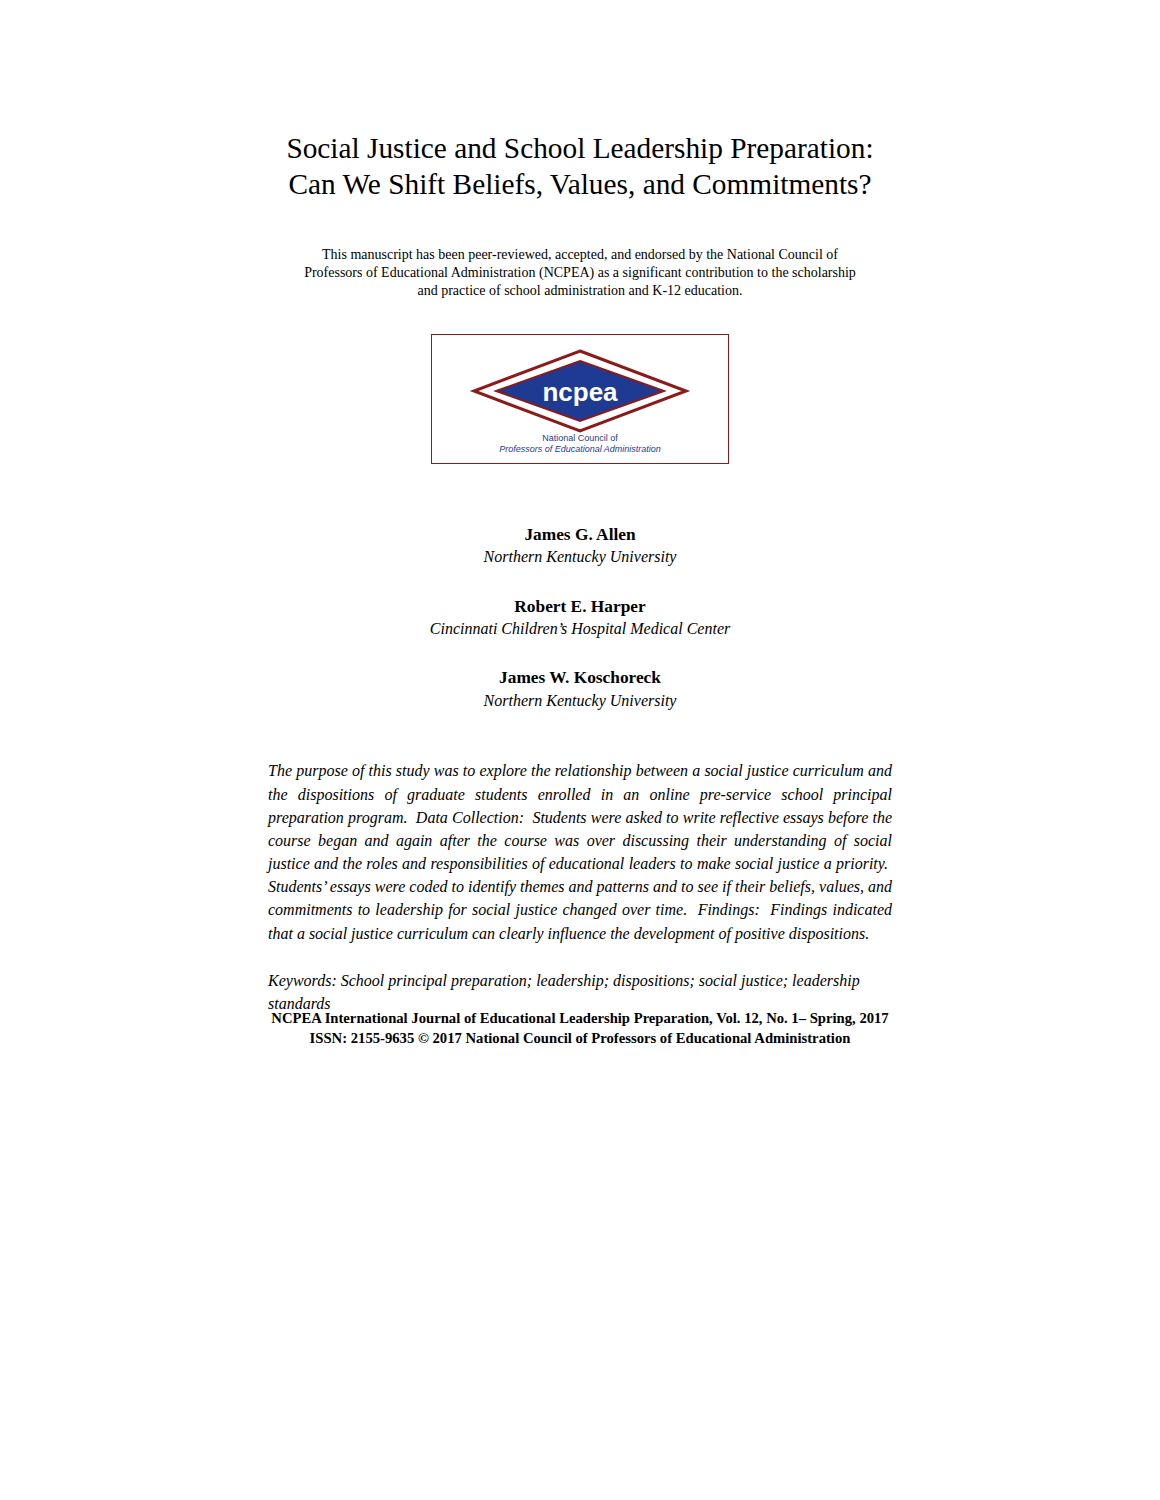Social Justice and School Leadership Preparation:
Can We Shift Beliefs, Values, and Commitments?
This manuscript has been peer-reviewed, accepted, and endorsed by the National Council of Professors of Educational Administration (NCPEA) as a significant contribution to the scholarship and practice of school administration and K-12 education.
ncpea National Council of Professors of Educational Administration
James G. Allen
Northern Kentucky University
Robert E. Harper
Cincinnati Children’s Hospital Medical Center
James W. Koschoreck
Northern Kentucky University
The purpose of this study was to explore the relationship between a social justice curriculum and the dispositions of graduate students enrolled in an online pre-service school principal preparation program. Data Collection: Students were asked to write reflective essays before the course began and again after the course was over discussing their understanding of social justice and the roles and responsibilities of educational leaders to make social justice a priority. Students’ essays were coded to identify themes and patterns and to see if their beliefs, values, and commitments to leadership for social justice changed over time. Findings: Findings indicated that a social justice curriculum can clearly influence the development of positive dispositions.
Keywords: School principal preparation; leadership; dispositions; social justice; leadership standards
NCPEA International Journal of Educational Leadership Preparation, Vol. 12, No. 1– Spring, 2017
ISSN: 2155-9635 © 2017 National Council of Professors of Educational Administration